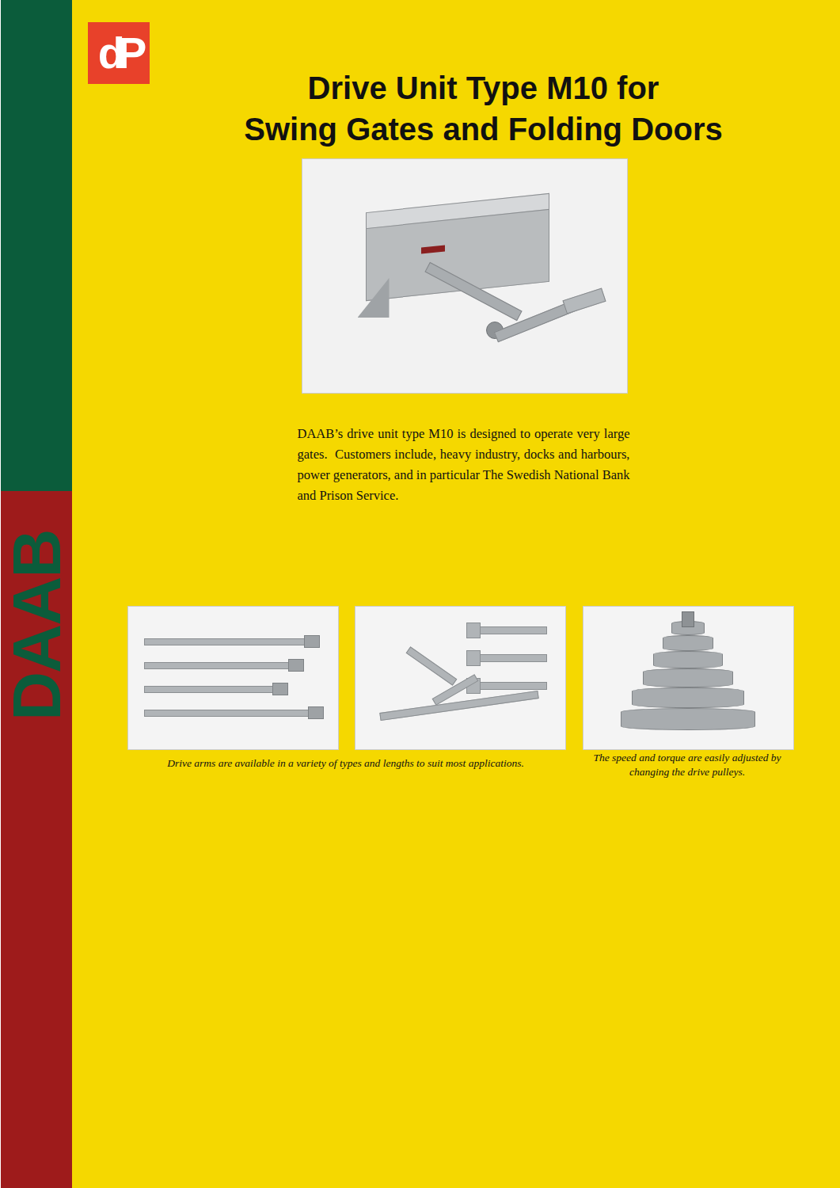DAAB
dP
Drive Unit Type M10 for
Swing Gates and Folding Doors
DAAB’s drive unit type M10 is designed to operate very large gates. Customers include, heavy industry, docks and harbours, power generators, and in particular The Swedish National Bank and Prison Service.
Drive arms are available in a variety of types and lengths to suit most applications.
The speed and torque are easily adjusted by changing the drive pulleys.